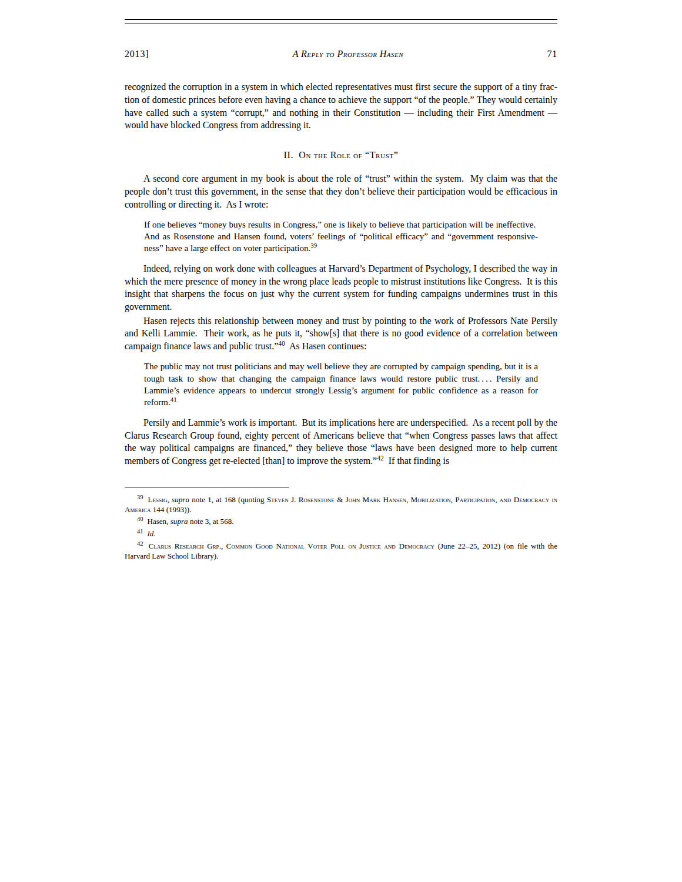2013] A Reply to Professor Hasen 71
recognized the corruption in a system in which elected representatives must first secure the support of a tiny fraction of domestic princes before even having a chance to achieve the support “of the people.” They would certainly have called such a system “corrupt,” and nothing in their Constitution — including their First Amendment — would have blocked Congress from addressing it.
II. On the Role of “Trust”
A second core argument in my book is about the role of “trust” within the system. My claim was that the people don’t trust this government, in the sense that they don’t believe their participation would be efficacious in controlling or directing it. As I wrote:
If one believes “money buys results in Congress,” one is likely to believe that participation will be ineffective. And as Rosenstone and Hansen found, voters’ feelings of “political efficacy” and “government responsiveness” have a large effect on voter participation.39
Indeed, relying on work done with colleagues at Harvard’s Department of Psychology, I described the way in which the mere presence of money in the wrong place leads people to mistrust institutions like Congress. It is this insight that sharpens the focus on just why the current system for funding campaigns undermines trust in this government.
Hasen rejects this relationship between money and trust by pointing to the work of Professors Nate Persily and Kelli Lammie. Their work, as he puts it, “show[s] that there is no good evidence of a correlation between campaign finance laws and public trust.”40 As Hasen continues:
The public may not trust politicians and may well believe they are corrupted by campaign spending, but it is a tough task to show that changing the campaign finance laws would restore public trust. . . . Persily and Lammie’s evidence appears to undercut strongly Lessig’s argument for public confidence as a reason for reform.41
Persily and Lammie’s work is important. But its implications here are underspecified. As a recent poll by the Clarus Research Group found, eighty percent of Americans believe that “when Congress passes laws that affect the way political campaigns are financed,” they believe those “laws have been designed more to help current members of Congress get re-elected [than] to improve the system.”42 If that finding is
39 Lessig, supra note 1, at 168 (quoting Steven J. Rosenstone & John Mark Hansen, Mobilization, Participation, and Democracy in America 144 (1993)).
40 Hasen, supra note 3, at 568.
41 Id.
42 Clarus Research Grp., Common Good National Voter Poll on Justice and Democracy (June 22–25, 2012) (on file with the Harvard Law School Library).